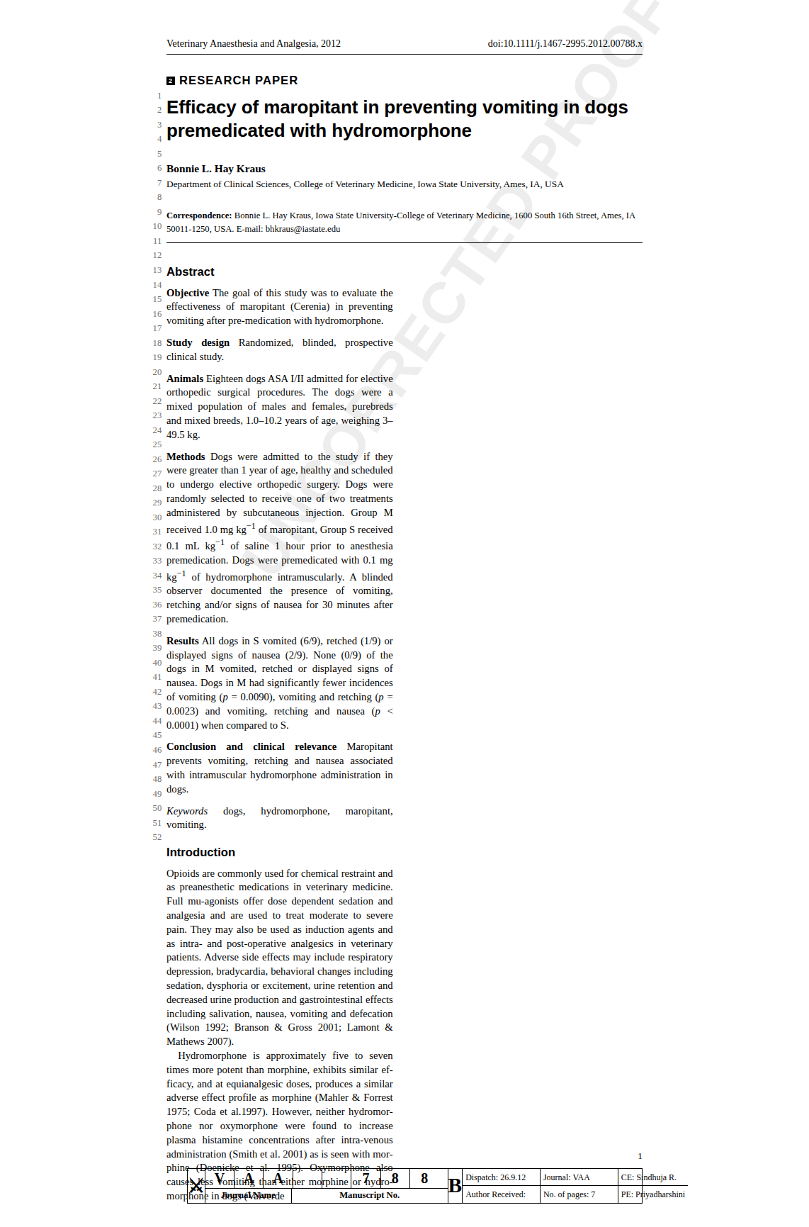UNCORRECTED PROOF
Veterinary Anaesthesia and Analgesia, 2012
doi:10.1111/j.1467-2995.2012.00788.x
1
2
3
4
5
6
7
8
9
10
11
12
13
14
15
16
17
18
19
20
21
22
23
24
25
26
27
28
29
30
31
32
33
34
35
36
37
38
39
40
41
42
43
44
45
46
47
48
49
50
51
52
2 RESEARCH PAPER
Efficacy of maropitant in preventing vomiting in dogs premedicated with hydromorphone
Bonnie L. Hay Kraus
Department of Clinical Sciences, College of Veterinary Medicine, Iowa State University, Ames, IA, USA
Correspondence: Bonnie L. Hay Kraus, Iowa State University-College of Veterinary Medicine, 1600 South 16th Street, Ames, IA 50011-1250, USA. E-mail: bhkraus@iastate.edu
Abstract
Objective The goal of this study was to evaluate the effectiveness of maropitant (Cerenia) in preventing vomiting after pre-medication with hydromorphone.
Study design Randomized, blinded, prospective clinical study.
Animals Eighteen dogs ASA I/II admitted for elective orthopedic surgical procedures. The dogs were a mixed population of males and females, purebreds and mixed breeds, 1.0–10.2 years of age, weighing 3–49.5 kg.
Methods Dogs were admitted to the study if they were greater than 1 year of age, healthy and scheduled to undergo elective orthopedic surgery. Dogs were randomly selected to receive one of two treatments administered by subcutaneous injection. Group M received 1.0 mg kg−1 of maropitant, Group S received 0.1 mL kg−1 of saline 1 hour prior to anesthesia premedication. Dogs were premedicated with 0.1 mg kg−1 of hydromorphone intramuscularly. A blinded observer documented the presence of vomiting, retching and/or signs of nausea for 30 minutes after premedication.
Results All dogs in S vomited (6/9), retched (1/9) or displayed signs of nausea (2/9). None (0/9) of the dogs in M vomited, retched or displayed signs of nausea. Dogs in M had significantly fewer incidences of vomiting (p = 0.0090), vomiting and retching (p = 0.0023) and vomiting, retching and nausea (p < 0.0001) when compared to S.
Conclusion and clinical relevance Maropitant prevents vomiting, retching and nausea associated with intramuscular hydromorphone administration in dogs.
Keywords dogs, hydromorphone, maropitant, vomiting.
Introduction
Opioids are commonly used for chemical restraint and as preanesthetic medications in veterinary medicine. Full mu-agonists offer dose dependent sedation and analgesia and are used to treat moderate to severe pain. They may also be used as induction agents and as intra- and post-operative analgesics in veterinary patients. Adverse side effects may include respiratory depression, bradycardia, behavioral changes including sedation, dysphoria or excitement, urine retention and decreased urine production and gastrointestinal effects including salivation, nausea, vomiting and defecation (Wilson 1992; Branson & Gross 2001; Lamont & Mathews 2007).
Hydromorphone is approximately five to seven times more potent than morphine, exhibits similar efficacy, and at equianalgesic doses, produces a similar adverse effect profile as morphine (Mahler & Forrest 1975; Coda et al.1997). However, neither hydromorphone nor oxymorphone were found to increase plasma histamine concentrations after intra-venous administration (Smith et al. 2001) as is seen with morphine (Doenicke et al. 1995). Oxymorphone also causes less vomiting than either morphine or hydromorphone in dogs (Valverde
1
⚔
V
A
A
7
8
8
Journal Name
Manuscript No.
B
Dispatch: 26.9.12
Journal: VAA
CE: Sindhuja R.
Author Received:
No. of pages: 7
PE: Priyadharshini